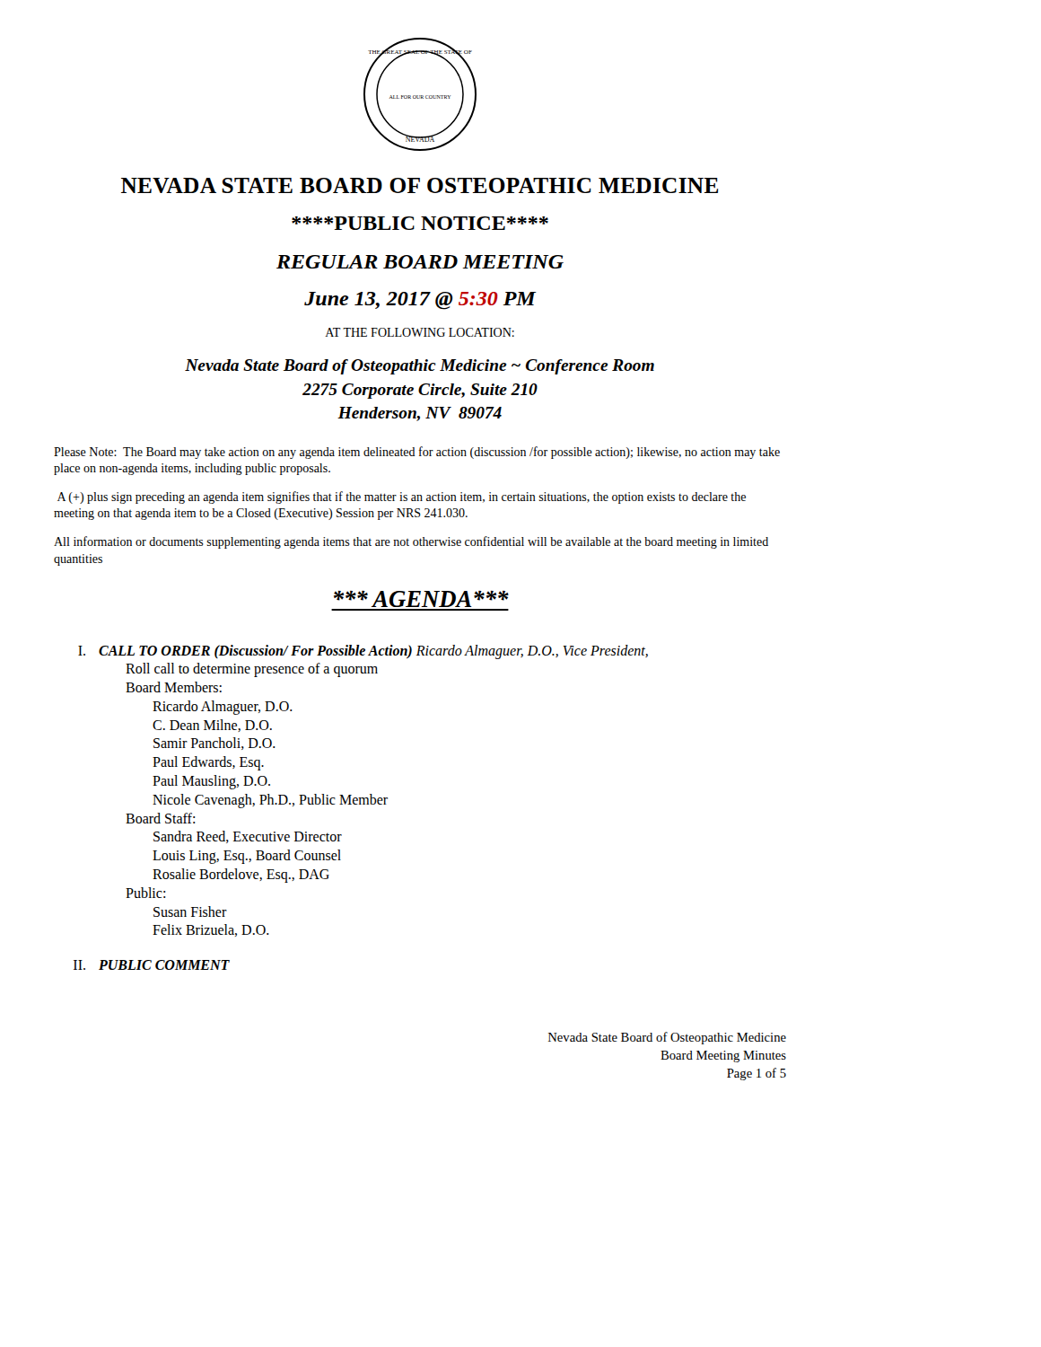NEVADA STATE BOARD OF OSTEOPATHIC MEDICINE
****PUBLIC NOTICE****
REGULAR BOARD MEETING
June 13, 2017 @ 5:30 PM
AT THE FOLLOWING LOCATION:
Nevada State Board of Osteopathic Medicine ~ Conference Room
2275 Corporate Circle, Suite 210
Henderson, NV 89074
Please Note: The Board may take action on any agenda item delineated for action (discussion /for possible action); likewise, no action may take place on non-agenda items, including public proposals.
A (+) plus sign preceding an agenda item signifies that if the matter is an action item, in certain situations, the option exists to declare the meeting on that agenda item to be a Closed (Executive) Session per NRS 241.030.
All information or documents supplementing agenda items that are not otherwise confidential will be available at the board meeting in limited quantities
*** AGENDA***
CALL TO ORDER (Discussion/ For Possible Action) Ricardo Almaguer, D.O., Vice President,
Roll call to determine presence of a quorum
Board Members:
Ricardo Almaguer, D.O.
C. Dean Milne, D.O.
Samir Pancholi, D.O.
Paul Edwards, Esq.
Paul Mausling, D.O.
Nicole Cavenagh, Ph.D., Public Member
Board Staff:
Sandra Reed, Executive Director
Louis Ling, Esq., Board Counsel
Rosalie Bordelove, Esq., DAG
Public:
Susan Fisher
Felix Brizuela, D.O.
PUBLIC COMMENT
Nevada State Board of Osteopathic Medicine
Board Meeting Minutes
Page 1 of 5